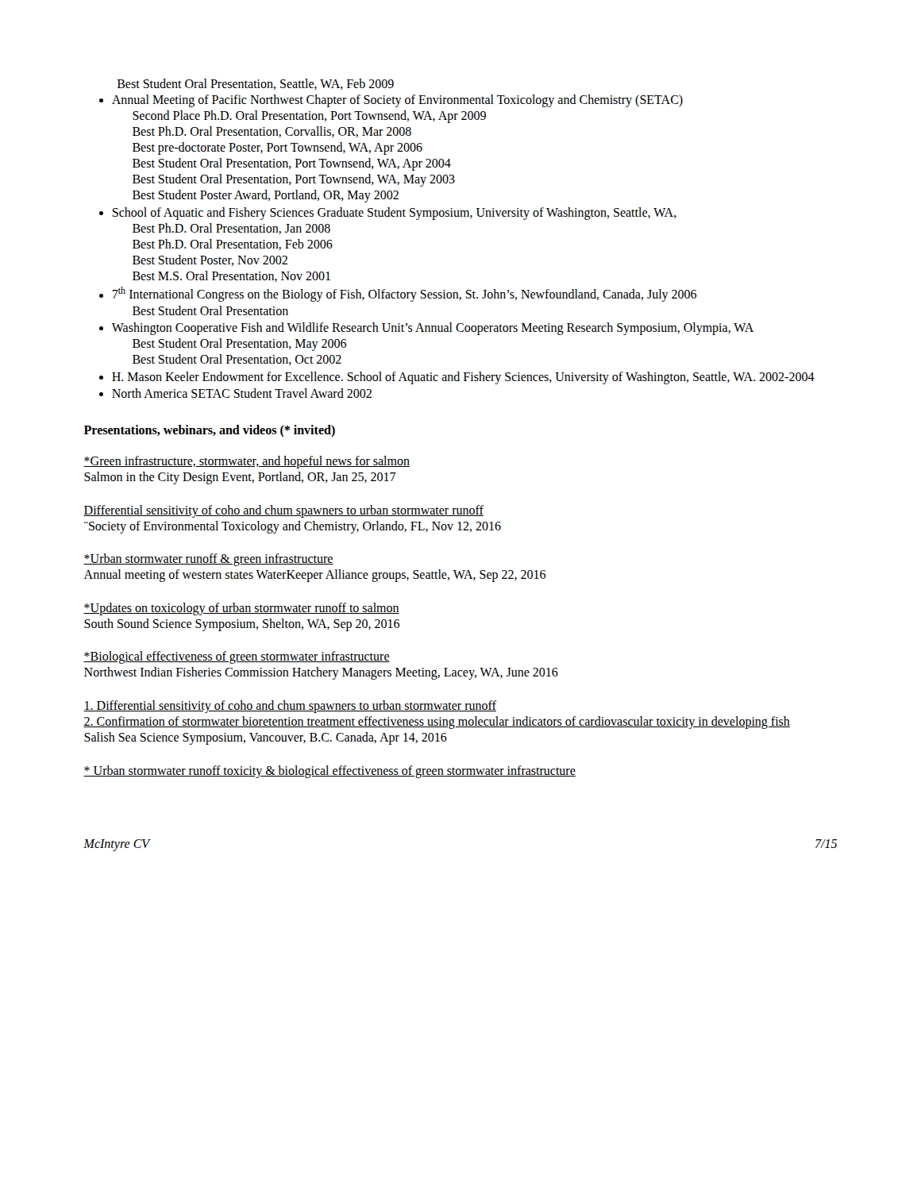Best Student Oral Presentation, Seattle, WA, Feb 2009
Annual Meeting of Pacific Northwest Chapter of Society of Environmental Toxicology and Chemistry (SETAC) Second Place Ph.D. Oral Presentation, Port Townsend, WA, Apr 2009 Best Ph.D. Oral Presentation, Corvallis, OR, Mar 2008 Best pre-doctorate Poster, Port Townsend, WA, Apr 2006 Best Student Oral Presentation, Port Townsend, WA, Apr 2004 Best Student Oral Presentation, Port Townsend, WA, May 2003 Best Student Poster Award, Portland, OR, May 2002
School of Aquatic and Fishery Sciences Graduate Student Symposium, University of Washington, Seattle, WA, Best Ph.D. Oral Presentation, Jan 2008 Best Ph.D. Oral Presentation, Feb 2006 Best Student Poster, Nov 2002 Best M.S. Oral Presentation, Nov 2001
7th International Congress on the Biology of Fish, Olfactory Session, St. John’s, Newfoundland, Canada, July 2006 Best Student Oral Presentation
Washington Cooperative Fish and Wildlife Research Unit’s Annual Cooperators Meeting Research Symposium, Olympia, WA Best Student Oral Presentation, May 2006 Best Student Oral Presentation, Oct 2002
H. Mason Keeler Endowment for Excellence. School of Aquatic and Fishery Sciences, University of Washington, Seattle, WA. 2002-2004
North America SETAC Student Travel Award 2002
Presentations, webinars, and videos (* invited)
*Green infrastructure, stormwater, and hopeful news for salmon
Salmon in the City Design Event, Portland, OR, Jan 25, 2017
Differential sensitivity of coho and chum spawners to urban stormwater runoff
¨Society of Environmental Toxicology and Chemistry, Orlando, FL, Nov 12, 2016
*Urban stormwater runoff & green infrastructure
Annual meeting of western states WaterKeeper Alliance groups, Seattle, WA, Sep 22, 2016
*Updates on toxicology of urban stormwater runoff to salmon
South Sound Science Symposium, Shelton, WA, Sep 20, 2016
*Biological effectiveness of green stormwater infrastructure
Northwest Indian Fisheries Commission Hatchery Managers Meeting, Lacey, WA, June 2016
1. Differential sensitivity of coho and chum spawners to urban stormwater runoff
2. Confirmation of stormwater bioretention treatment effectiveness using molecular indicators of cardiovascular toxicity in developing fish
Salish Sea Science Symposium, Vancouver, B.C. Canada, Apr 14, 2016
* Urban stormwater runoff toxicity & biological effectiveness of green stormwater infrastructure
McIntyre CV 7/15